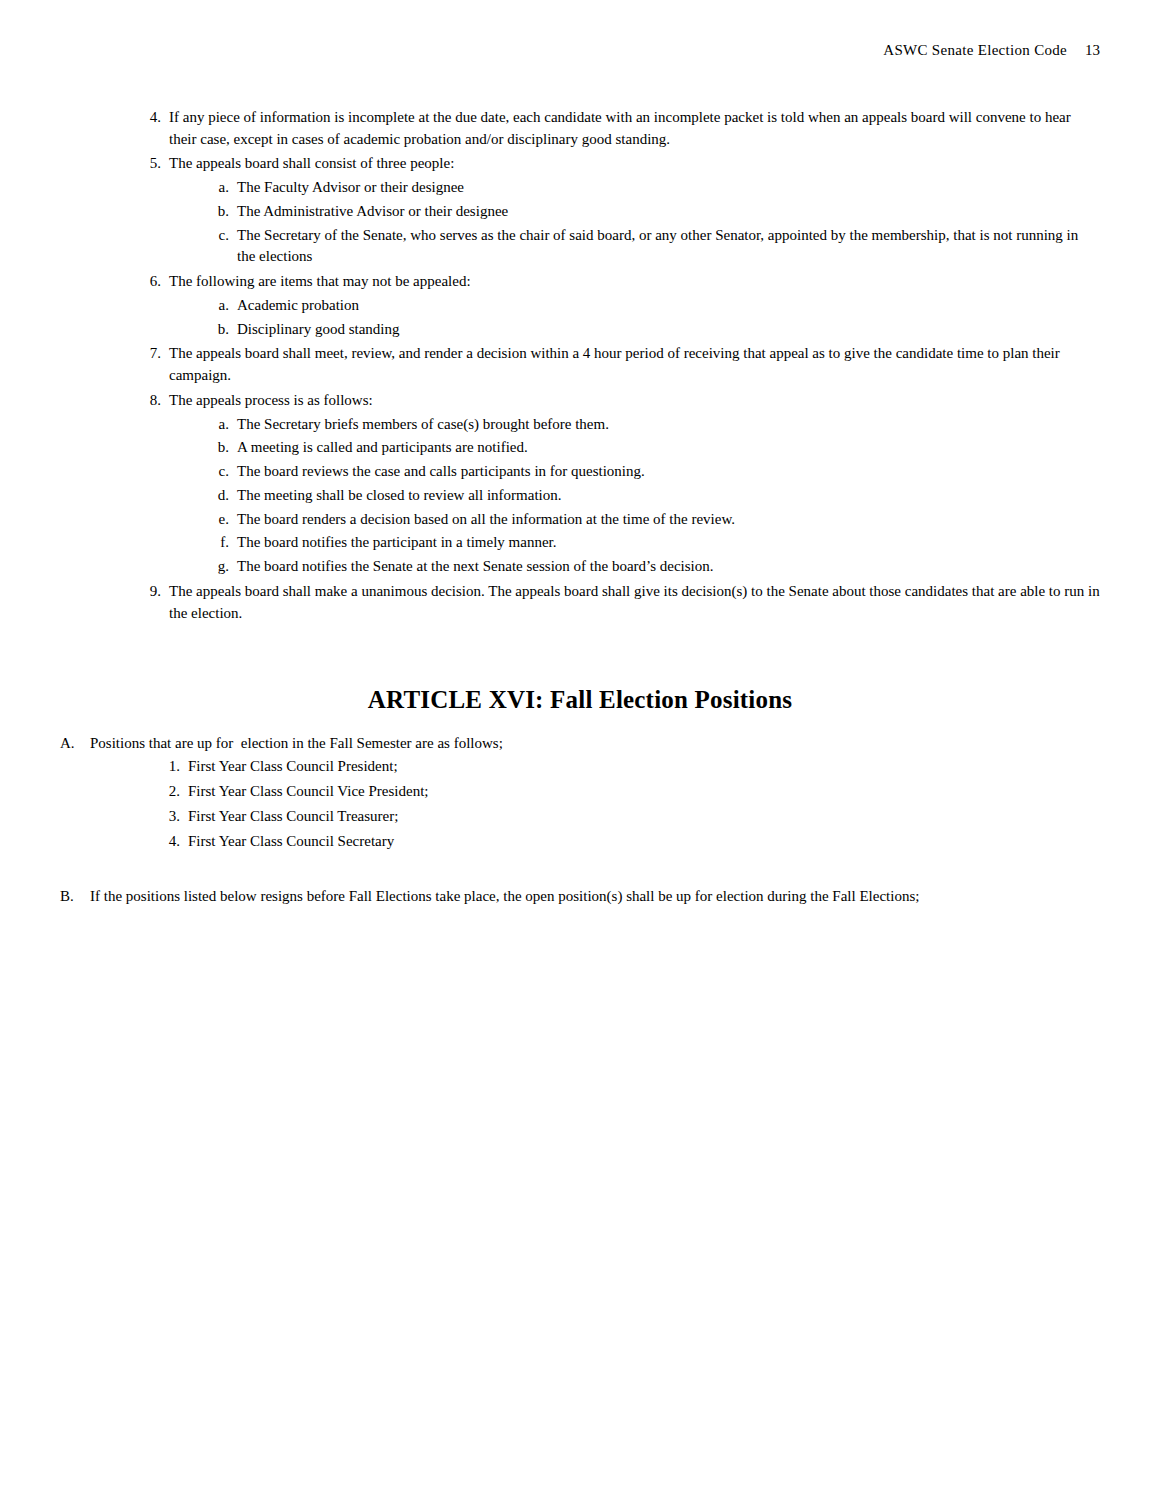ASWC Senate Election Code 13
4. If any piece of information is incomplete at the due date, each candidate with an incomplete packet is told when an appeals board will convene to hear their case, except in cases of academic probation and/or disciplinary good standing.
5. The appeals board shall consist of three people:
a. The Faculty Advisor or their designee
b. The Administrative Advisor or their designee
c. The Secretary of the Senate, who serves as the chair of said board, or any other Senator, appointed by the membership, that is not running in the elections
6. The following are items that may not be appealed:
a. Academic probation
b. Disciplinary good standing
7. The appeals board shall meet, review, and render a decision within a 4 hour period of receiving that appeal as to give the candidate time to plan their campaign.
8. The appeals process is as follows:
a. The Secretary briefs members of case(s) brought before them.
b. A meeting is called and participants are notified.
c. The board reviews the case and calls participants in for questioning.
d. The meeting shall be closed to review all information.
e. The board renders a decision based on all the information at the time of the review.
f. The board notifies the participant in a timely manner.
g. The board notifies the Senate at the next Senate session of the board’s decision.
9. The appeals board shall make a unanimous decision. The appeals board shall give its decision(s) to the Senate about those candidates that are able to run in the election.
ARTICLE XVI: Fall Election Positions
A. Positions that are up for election in the Fall Semester are as follows;
1. First Year Class Council President;
2. First Year Class Council Vice President;
3. First Year Class Council Treasurer;
4. First Year Class Council Secretary
B. If the positions listed below resigns before Fall Elections take place, the open position(s) shall be up for election during the Fall Elections;